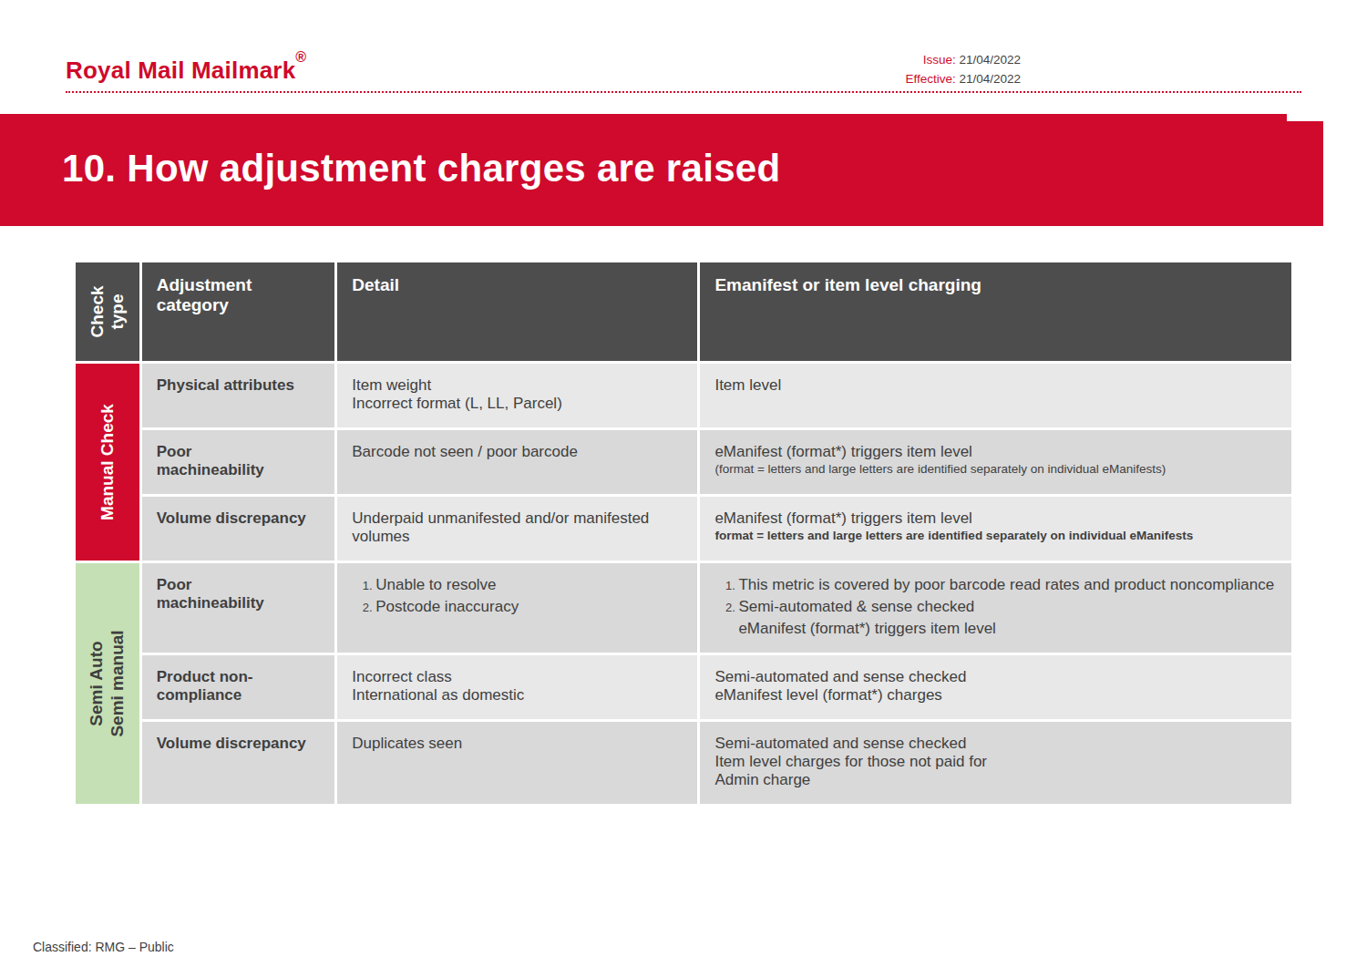Royal Mail Mailmark®
Issue: 21/04/2022
Effective: 21/04/2022
10. How adjustment charges are raised
| Check type | Adjustment category | Detail | Emanifest or item level charging |
| --- | --- | --- | --- |
| Manual Check | Physical attributes | Item weight Incorrect format (L, LL, Parcel) | Item level |
| Poor machineability | Barcode not seen / poor barcode | eManifest (format*) triggers item level (format = letters and large letters are identified separately on individual eManifests) |
| Volume discrepancy | Underpaid unmanifested and/or manifested volumes | eManifest (format*) triggers item level format = letters and large letters are identified separately on individual eManifests |
| Semi Auto Semi manual | Poor machineability | Unable to resolve Postcode inaccuracy | This metric is covered by poor barcode read rates and product noncompliance Semi-automated & sense checked eManifest (format*) triggers item level |
| Product non- compliance | Incorrect class International as domestic | Semi-automated and sense checked eManifest level (format*) charges |
| Volume discrepancy | Duplicates seen | Semi-automated and sense checked Item level charges for those not paid for Admin charge |
Classified: RMG – Public